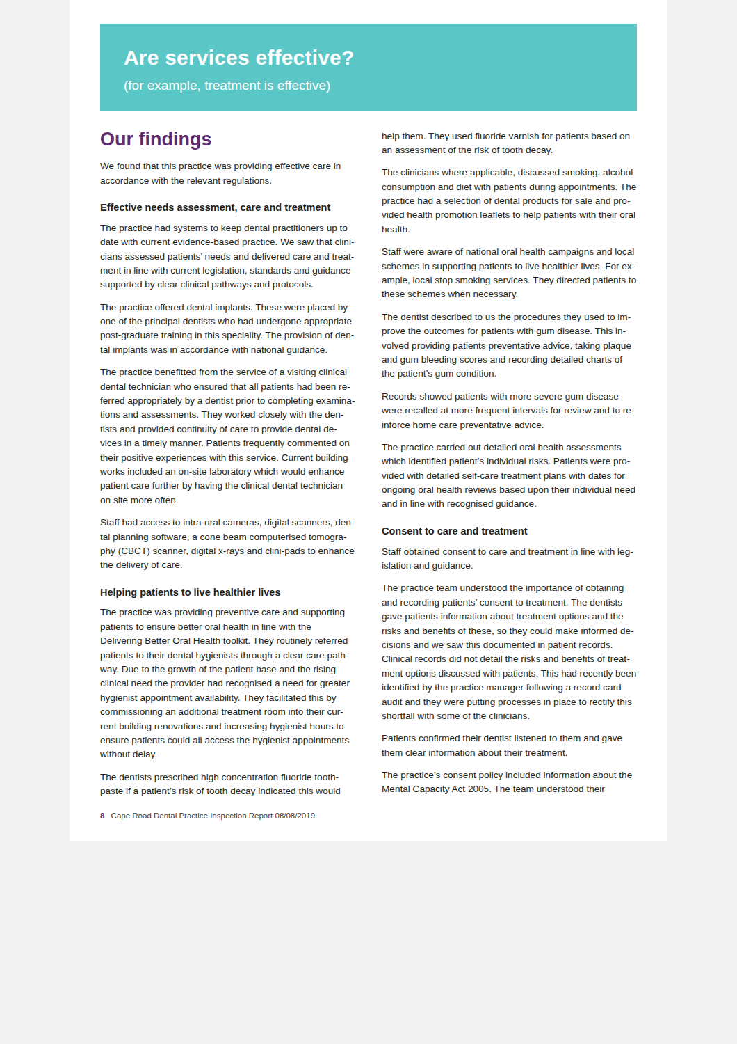Are services effective?
(for example, treatment is effective)
Our findings
We found that this practice was providing effective care in accordance with the relevant regulations.
Effective needs assessment, care and treatment
The practice had systems to keep dental practitioners up to date with current evidence-based practice. We saw that clinicians assessed patients’ needs and delivered care and treatment in line with current legislation, standards and guidance supported by clear clinical pathways and protocols.
The practice offered dental implants. These were placed by one of the principal dentists who had undergone appropriate post-graduate training in this speciality. The provision of dental implants was in accordance with national guidance.
The practice benefitted from the service of a visiting clinical dental technician who ensured that all patients had been referred appropriately by a dentist prior to completing examinations and assessments. They worked closely with the dentists and provided continuity of care to provide dental devices in a timely manner. Patients frequently commented on their positive experiences with this service. Current building works included an on-site laboratory which would enhance patient care further by having the clinical dental technician on site more often.
Staff had access to intra-oral cameras, digital scanners, dental planning software, a cone beam computerised tomography (CBCT) scanner, digital x-rays and clini-pads to enhance the delivery of care.
Helping patients to live healthier lives
The practice was providing preventive care and supporting patients to ensure better oral health in line with the Delivering Better Oral Health toolkit. They routinely referred patients to their dental hygienists through a clear care pathway. Due to the growth of the patient base and the rising clinical need the provider had recognised a need for greater hygienist appointment availability. They facilitated this by commissioning an additional treatment room into their current building renovations and increasing hygienist hours to ensure patients could all access the hygienist appointments without delay.
The dentists prescribed high concentration fluoride toothpaste if a patient’s risk of tooth decay indicated this would help them. They used fluoride varnish for patients based on an assessment of the risk of tooth decay.
The clinicians where applicable, discussed smoking, alcohol consumption and diet with patients during appointments. The practice had a selection of dental products for sale and provided health promotion leaflets to help patients with their oral health.
Staff were aware of national oral health campaigns and local schemes in supporting patients to live healthier lives. For example, local stop smoking services. They directed patients to these schemes when necessary.
The dentist described to us the procedures they used to improve the outcomes for patients with gum disease. This involved providing patients preventative advice, taking plaque and gum bleeding scores and recording detailed charts of the patient’s gum condition.
Records showed patients with more severe gum disease were recalled at more frequent intervals for review and to reinforce home care preventative advice.
The practice carried out detailed oral health assessments which identified patient’s individual risks. Patients were provided with detailed self-care treatment plans with dates for ongoing oral health reviews based upon their individual need and in line with recognised guidance.
Consent to care and treatment
Staff obtained consent to care and treatment in line with legislation and guidance.
The practice team understood the importance of obtaining and recording patients’ consent to treatment. The dentists gave patients information about treatment options and the risks and benefits of these, so they could make informed decisions and we saw this documented in patient records. Clinical records did not detail the risks and benefits of treatment options discussed with patients. This had recently been identified by the practice manager following a record card audit and they were putting processes in place to rectify this shortfall with some of the clinicians.
Patients confirmed their dentist listened to them and gave them clear information about their treatment.
The practice’s consent policy included information about the Mental Capacity Act 2005. The team understood their
8 Cape Road Dental Practice Inspection Report 08/08/2019